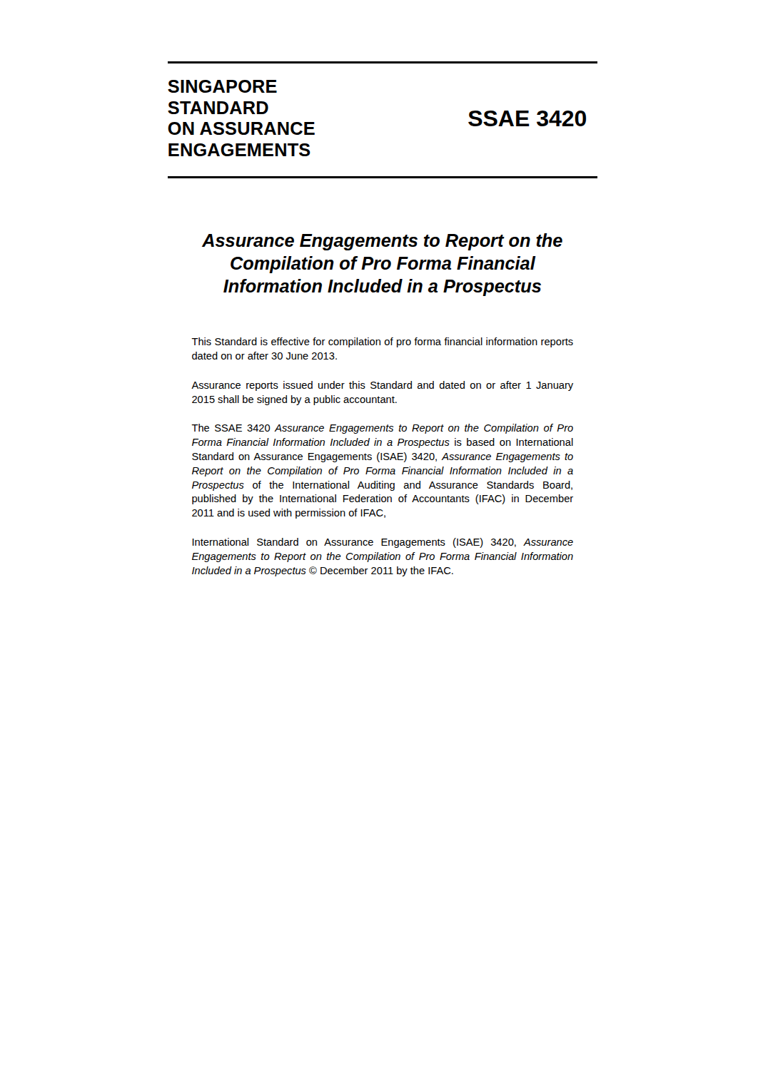Singapore
Standard
on Assurance
Engagements
SSAE 3420
Assurance Engagements to Report on the Compilation of Pro Forma Financial Information Included in a Prospectus
This Standard is effective for compilation of pro forma financial information reports dated on or after 30 June 2013.
Assurance reports issued under this Standard and dated on or after 1 January 2015 shall be signed by a public accountant.
The SSAE 3420 Assurance Engagements to Report on the Compilation of Pro Forma Financial Information Included in a Prospectus is based on International Standard on Assurance Engagements (ISAE) 3420, Assurance Engagements to Report on the Compilation of Pro Forma Financial Information Included in a Prospectus of the International Auditing and Assurance Standards Board, published by the International Federation of Accountants (IFAC) in December 2011 and is used with permission of IFAC,
International Standard on Assurance Engagements (ISAE) 3420, Assurance Engagements to Report on the Compilation of Pro Forma Financial Information Included in a Prospectus © December 2011 by the IFAC.